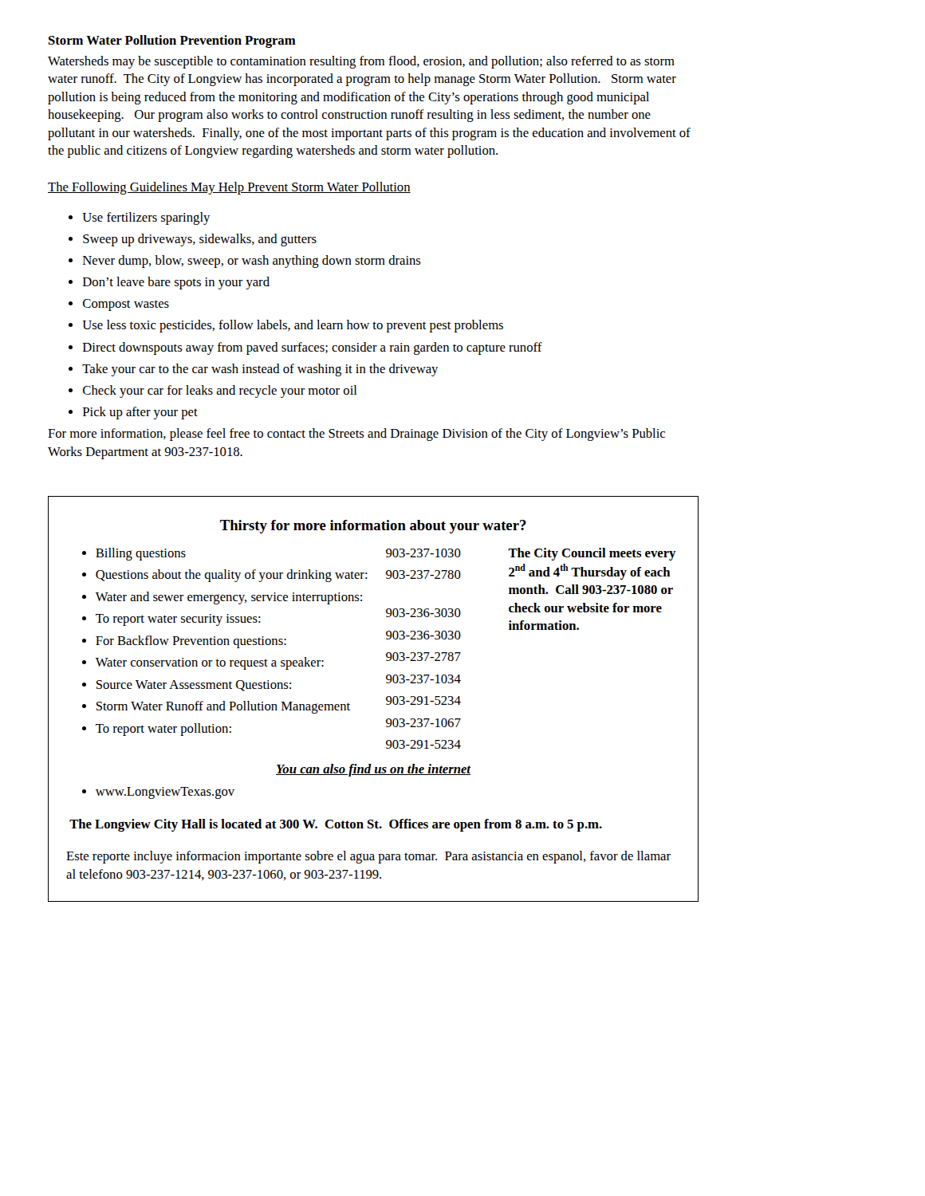Storm Water Pollution Prevention Program
Watersheds may be susceptible to contamination resulting from flood, erosion, and pollution; also referred to as storm water runoff. The City of Longview has incorporated a program to help manage Storm Water Pollution. Storm water pollution is being reduced from the monitoring and modification of the City’s operations through good municipal housekeeping. Our program also works to control construction runoff resulting in less sediment, the number one pollutant in our watersheds. Finally, one of the most important parts of this program is the education and involvement of the public and citizens of Longview regarding watersheds and storm water pollution.
The Following Guidelines May Help Prevent Storm Water Pollution
Use fertilizers sparingly
Sweep up driveways, sidewalks, and gutters
Never dump, blow, sweep, or wash anything down storm drains
Don’t leave bare spots in your yard
Compost wastes
Use less toxic pesticides, follow labels, and learn how to prevent pest problems
Direct downspouts away from paved surfaces; consider a rain garden to capture runoff
Take your car to the car wash instead of washing it in the driveway
Check your car for leaks and recycle your motor oil
Pick up after your pet
For more information, please feel free to contact the Streets and Drainage Division of the City of Longview’s Public Works Department at 903-237-1018.
Thirsty for more information about your water?
| Billing questions Questions about the quality of your drinking water: Water and sewer emergency, service interruptions: To report water security issues: For Backflow Prevention questions: Water conservation or to request a speaker: Source Water Assessment Questions: Storm Water Runoff and Pollution Management To report water pollution: | 903-237-1030 903-237-2780 903-236-3030 903-236-3030 903-237-2787 903-237-1034 903-291-5234 903-237-1067 903-291-5234 | The City Council meets every 2 nd and 4 th Thursday of each month. Call 903-237-1080 or check our website for more information. |
You can also find us on the internet
www.LongviewTexas.gov
The Longview City Hall is located at 300 W. Cotton St. Offices are open from 8 a.m. to 5 p.m.
Este reporte incluye informacion importante sobre el agua para tomar. Para asistancia en espanol, favor de llamar al telefono 903-237-1214, 903-237-1060, or 903-237-1199.